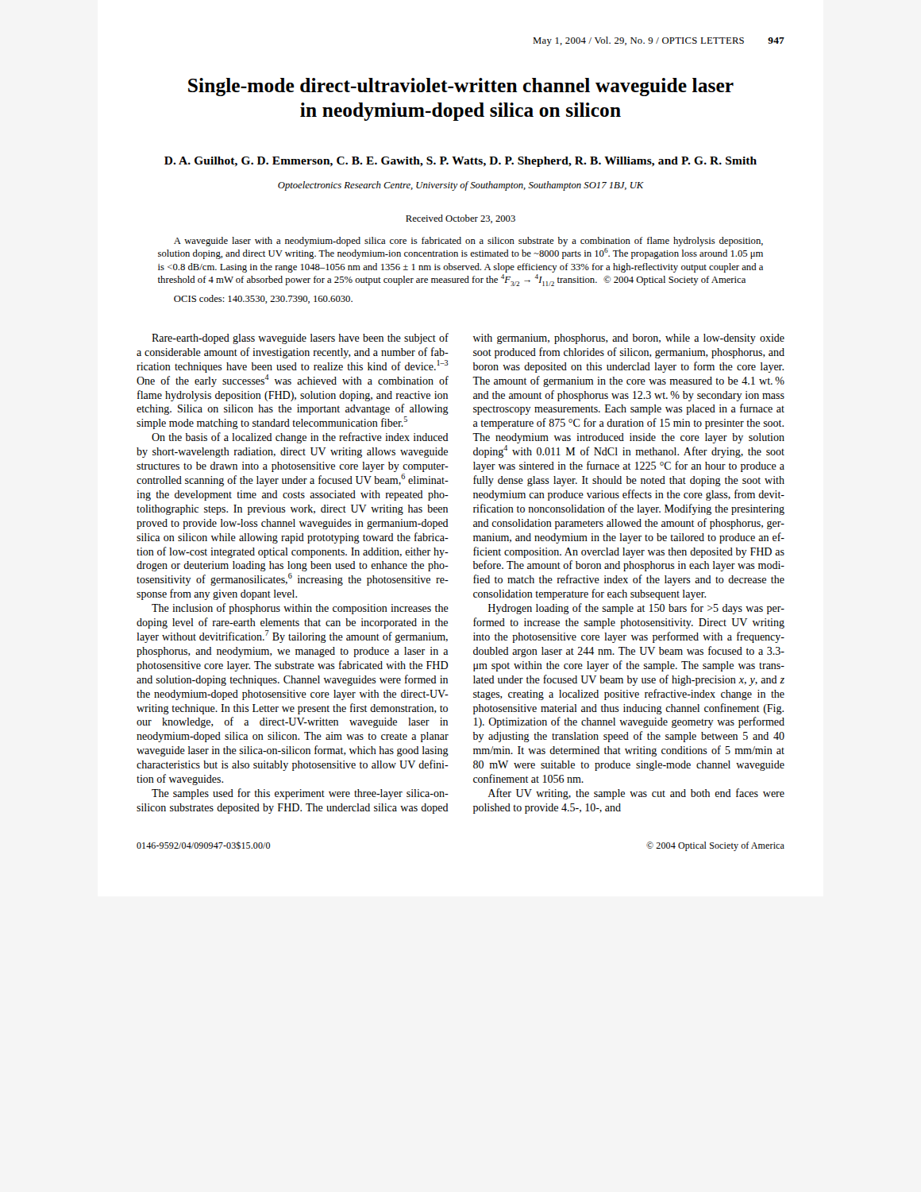May 1, 2004 / Vol. 29, No. 9 / OPTICS LETTERS947
Single-mode direct-ultraviolet-written channel waveguide laser
in neodymium-doped silica on silicon
D. A. Guilhot, G. D. Emmerson, C. B. E. Gawith, S. P. Watts, D. P. Shepherd, R. B. Williams, and P. G. R. Smith
Optoelectronics Research Centre, University of Southampton, Southampton SO17 1BJ, UK
Received October 23, 2003
A waveguide laser with a neodymium-doped silica core is fabricated on a silicon substrate by a combination of flame hydrolysis deposition, solution doping, and direct UV writing. The neodymium-ion concentration is estimated to be ~8000 parts in 106. The propagation loss around 1.05 μm is <0.8 dB/cm. Lasing in the range 1048–1056 nm and 1356 ± 1 nm is observed. A slope efficiency of 33% for a high-reflectivity output coupler and a threshold of 4 mW of absorbed power for a 25% output coupler are measured for the 4F3/2 → 4I11/2 transition. © 2004 Optical Society of America
OCIS codes: 140.3530, 230.7390, 160.6030.
Rare-earth-doped glass waveguide lasers have been the subject of a considerable amount of investigation recently, and a number of fabrication techniques have been used to realize this kind of device.1–3 One of the early successes4 was achieved with a combination of flame hydrolysis deposition (FHD), solution doping, and reactive ion etching. Silica on silicon has the important advantage of allowing simple mode matching to standard telecommunication fiber.5
On the basis of a localized change in the refractive index induced by short-wavelength radiation, direct UV writing allows waveguide structures to be drawn into a photosensitive core layer by computer-controlled scanning of the layer under a focused UV beam,6 eliminating the development time and costs associated with repeated photolithographic steps. In previous work, direct UV writing has been proved to provide low-loss channel waveguides in germanium-doped silica on silicon while allowing rapid prototyping toward the fabrication of low-cost integrated optical components. In addition, either hydrogen or deuterium loading has long been used to enhance the photosensitivity of germanosilicates,6 increasing the photosensitive response from any given dopant level.
The inclusion of phosphorus within the composition increases the doping level of rare-earth elements that can be incorporated in the layer without devitrification.7 By tailoring the amount of germanium, phosphorus, and neodymium, we managed to produce a laser in a photosensitive core layer. The substrate was fabricated with the FHD and solution-doping techniques. Channel waveguides were formed in the neodymium-doped photosensitive core layer with the direct-UV-writing technique. In this Letter we present the first demonstration, to our knowledge, of a direct-UV-written waveguide laser in neodymium-doped silica on silicon. The aim was to create a planar waveguide laser in the silica-on-silicon format, which has good lasing characteristics but is also suitably photosensitive to allow UV definition of waveguides.
The samples used for this experiment were three-layer silica-on-silicon substrates deposited by FHD. The underclad silica was doped with germanium, phosphorus, and boron, while a low-density oxide soot produced from chlorides of silicon, germanium, phosphorus, and boron was deposited on this underclad layer to form the core layer. The amount of germanium in the core was measured to be 4.1 wt. % and the amount of phosphorus was 12.3 wt. % by secondary ion mass spectroscopy measurements. Each sample was placed in a furnace at a temperature of 875 °C for a duration of 15 min to presinter the soot. The neodymium was introduced inside the core layer by solution doping4 with 0.011 M of NdCl in methanol. After drying, the soot layer was sintered in the furnace at 1225 °C for an hour to produce a fully dense glass layer. It should be noted that doping the soot with neodymium can produce various effects in the core glass, from devitrification to nonconsolidation of the layer. Modifying the presintering and consolidation parameters allowed the amount of phosphorus, germanium, and neodymium in the layer to be tailored to produce an efficient composition. An overclad layer was then deposited by FHD as before. The amount of boron and phosphorus in each layer was modified to match the refractive index of the layers and to decrease the consolidation temperature for each subsequent layer.
Hydrogen loading of the sample at 150 bars for >5 days was performed to increase the sample photosensitivity. Direct UV writing into the photosensitive core layer was performed with a frequency-doubled argon laser at 244 nm. The UV beam was focused to a 3.3-μm spot within the core layer of the sample. The sample was translated under the focused UV beam by use of high-precision x, y, and z stages, creating a localized positive refractive-index change in the photosensitive material and thus inducing channel confinement (Fig. 1). Optimization of the channel waveguide geometry was performed by adjusting the translation speed of the sample between 5 and 40 mm/min. It was determined that writing conditions of 5 mm/min at 80 mW were suitable to produce single-mode channel waveguide confinement at 1056 nm.
After UV writing, the sample was cut and both end faces were polished to provide 4.5-, 10-, and
0146-9592/04/090947-03$15.00/0
© 2004 Optical Society of America